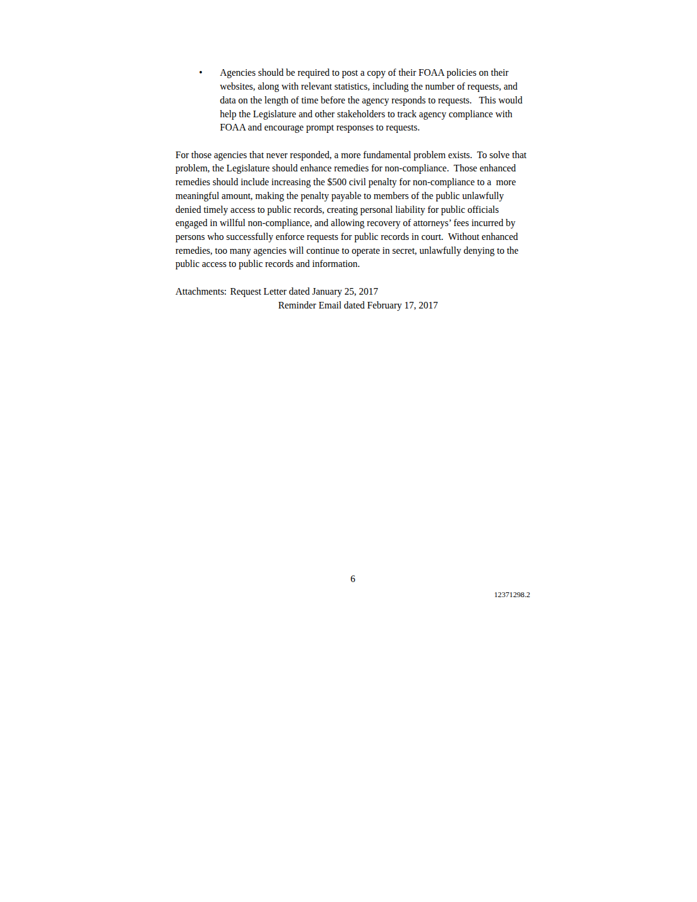Agencies should be required to post a copy of their FOAA policies on their websites, along with relevant statistics, including the number of requests, and data on the length of time before the agency responds to requests. This would help the Legislature and other stakeholders to track agency compliance with FOAA and encourage prompt responses to requests.
For those agencies that never responded, a more fundamental problem exists. To solve that problem, the Legislature should enhance remedies for non-compliance. Those enhanced remedies should include increasing the $500 civil penalty for non-compliance to a more meaningful amount, making the penalty payable to members of the public unlawfully denied timely access to public records, creating personal liability for public officials engaged in willful non-compliance, and allowing recovery of attorneys’ fees incurred by persons who successfully enforce requests for public records in court. Without enhanced remedies, too many agencies will continue to operate in secret, unlawfully denying to the public access to public records and information.
Attachments: Request Letter dated January 25, 2017
Reminder Email dated February 17, 2017
6
12371298.2